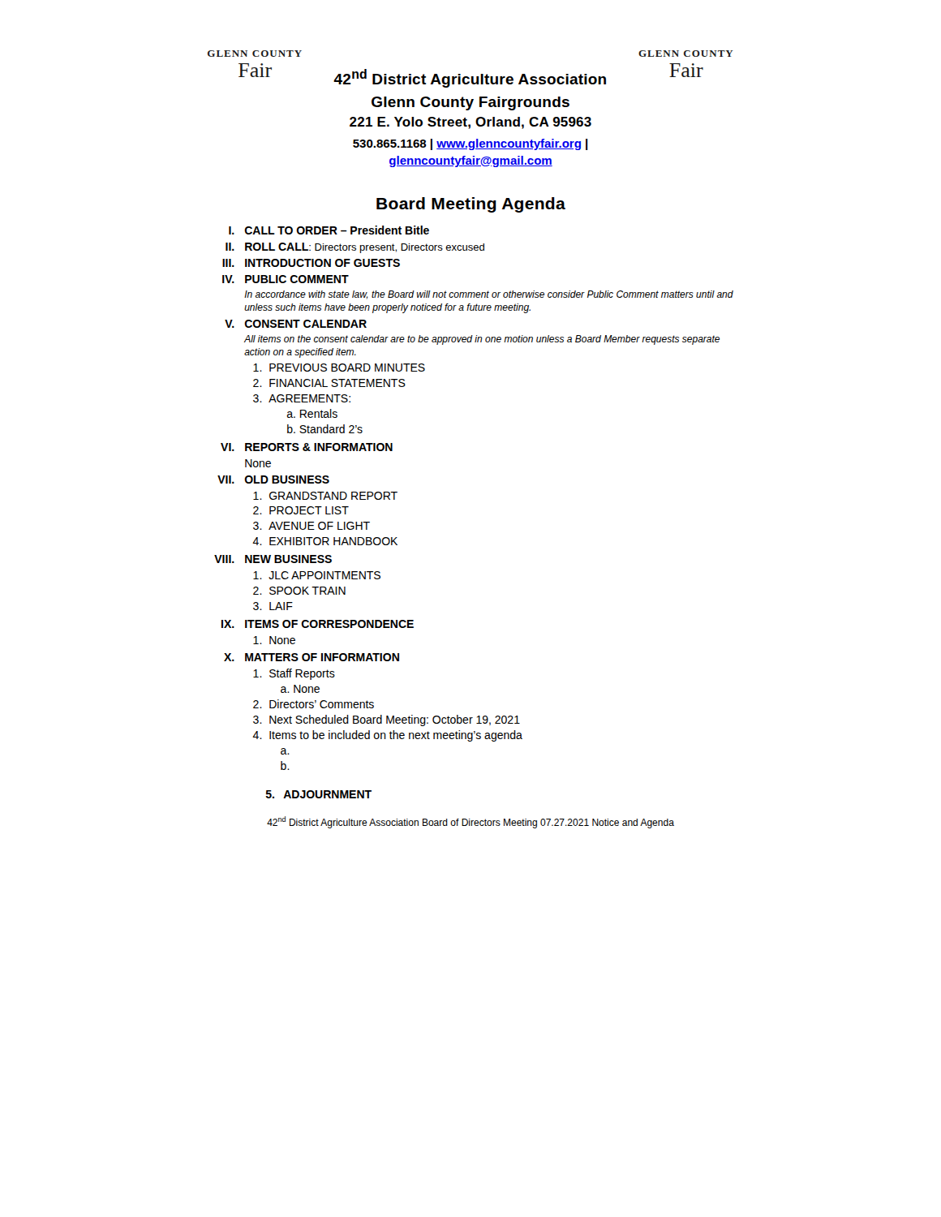GLENN COUNTY Fair
42nd District Agriculture Association
Glenn County Fairgrounds
221 E. Yolo Street, Orland, CA 95963
530.865.1168 | www.glenncountyfair.org | glenncountyfair@gmail.com
GLENN COUNTY Fair
Board Meeting Agenda
I.
CALL TO ORDER – President Bitle
II.
ROLL CALL: Directors present, Directors excused
III.
INTRODUCTION OF GUESTS
IV.
PUBLIC COMMENT
In accordance with state law, the Board will not comment or otherwise consider Public Comment matters until and unless such items have been properly noticed for a future meeting.
V.
CONSENT CALENDAR
All items on the consent calendar are to be approved in one motion unless a Board Member requests separate action on a specified item.
PREVIOUS BOARD MINUTES
FINANCIAL STATEMENTS
AGREEMENTS:
a. Rentals
b. Standard 2’s
VI.
REPORTS & INFORMATION
None
VII.
OLD BUSINESS
GRANDSTAND REPORT
PROJECT LIST
AVENUE OF LIGHT
EXHIBITOR HANDBOOK
VIII.
NEW BUSINESS
JLC APPOINTMENTS
SPOOK TRAIN
LAIF
IX.
ITEMS OF CORRESPONDENCE
None
X.
MATTERS OF INFORMATION
Staff Reports
None
Directors’ Comments
Next Scheduled Board Meeting: October 19, 2021
Items to be included on the next meeting’s agenda
5. ADJOURNMENT
42nd District Agriculture Association Board of Directors Meeting 07.27.2021 Notice and Agenda